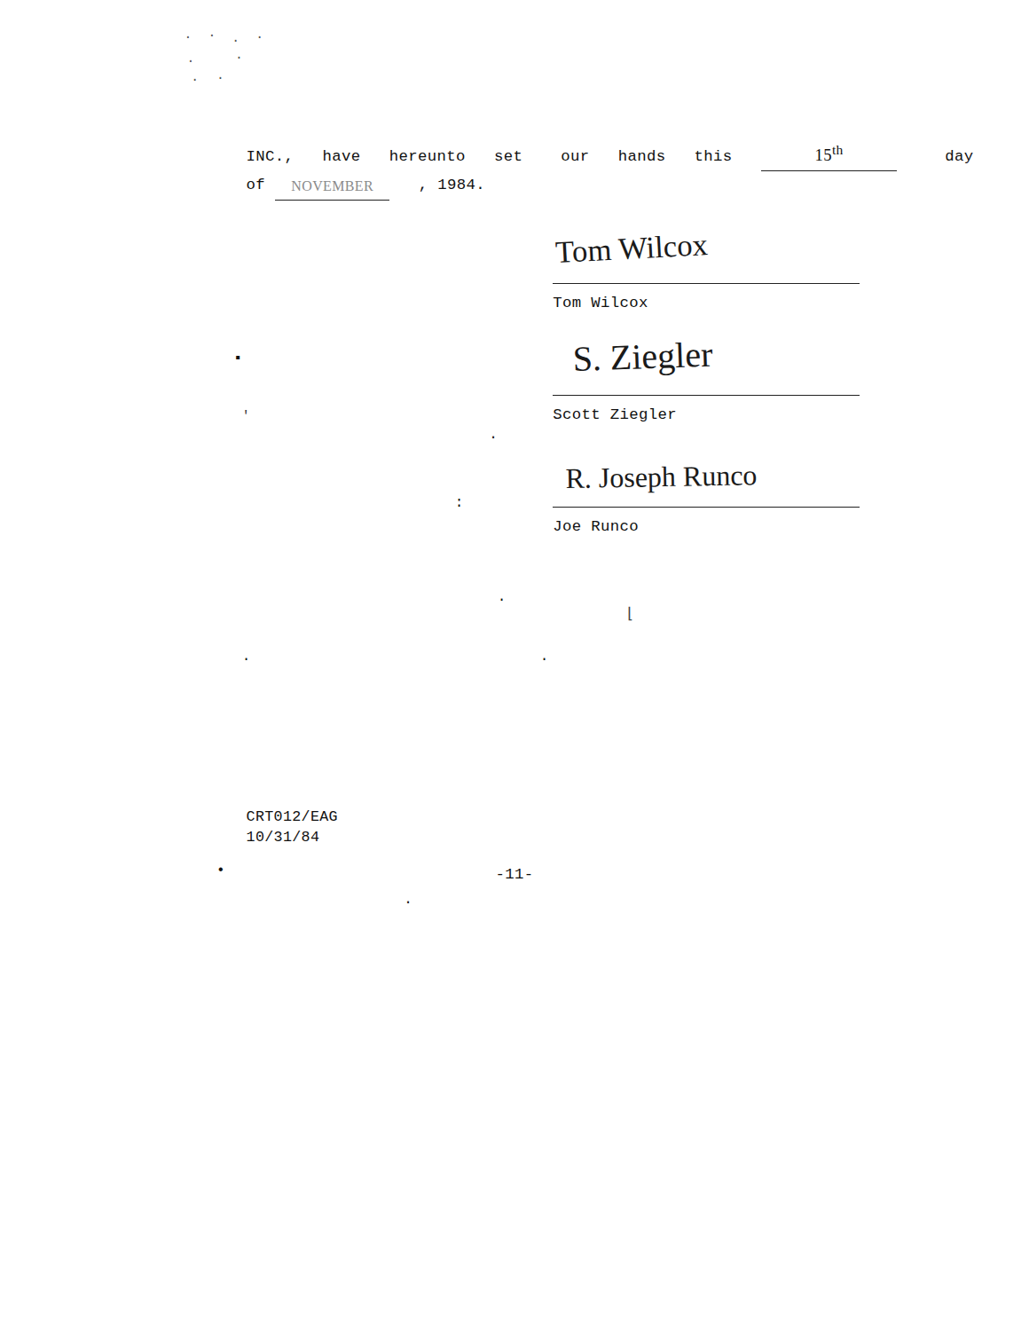. . . . . . . .
INC., have hereunto set our hands this 15th day
of NOVEMBER , 1984.
Tom Wilcox
Tom Wilcox
S. Ziegler
Scott Ziegler
R. Joseph Runco
Joe Runco
▪ ′ . : . ⌊ . .
CRT012/EAG
10/31/84
• .
-11-